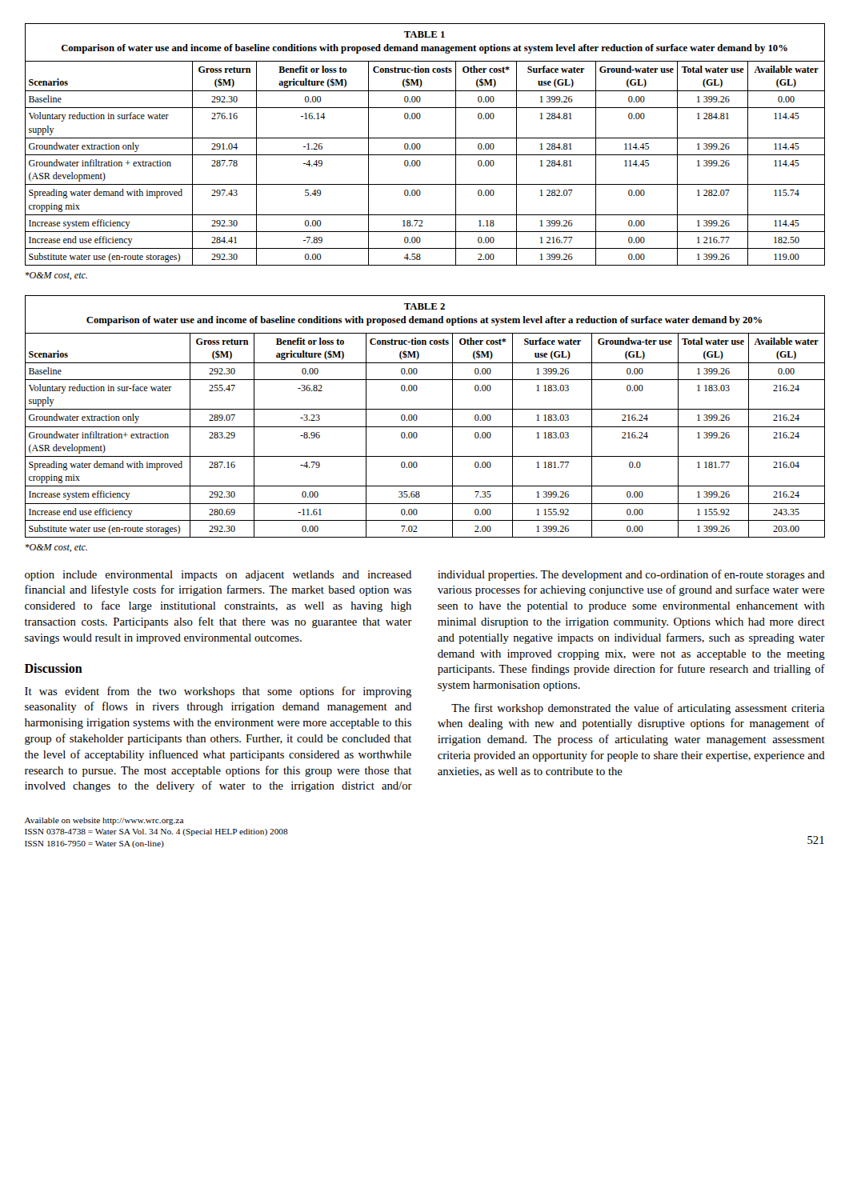TABLE 1 Comparison of water use and income of baseline conditions with proposed demand management options at system level after reduction of surface water demand by 10%
| Scenarios | Gross return ($M) | Benefit or loss to agriculture ($M) | Construc-tion costs ($M) | Other cost* ($M) | Surface water use (GL) | Ground-water use (GL) | Total water use (GL) | Available water (GL) |
| --- | --- | --- | --- | --- | --- | --- | --- | --- |
| Baseline | 292.30 | 0.00 | 0.00 | 0.00 | 1 399.26 | 0.00 | 1 399.26 | 0.00 |
| Voluntary reduction in surface water supply | 276.16 | -16.14 | 0.00 | 0.00 | 1 284.81 | 0.00 | 1 284.81 | 114.45 |
| Groundwater extraction only | 291.04 | -1.26 | 0.00 | 0.00 | 1 284.81 | 114.45 | 1 399.26 | 114.45 |
| Groundwater infiltration + extraction (ASR development) | 287.78 | -4.49 | 0.00 | 0.00 | 1 284.81 | 114.45 | 1 399.26 | 114.45 |
| Spreading water demand with improved cropping mix | 297.43 | 5.49 | 0.00 | 0.00 | 1 282.07 | 0.00 | 1 282.07 | 115.74 |
| Increase system efficiency | 292.30 | 0.00 | 18.72 | 1.18 | 1 399.26 | 0.00 | 1 399.26 | 114.45 |
| Increase end use efficiency | 284.41 | -7.89 | 0.00 | 0.00 | 1 216.77 | 0.00 | 1 216.77 | 182.50 |
| Substitute water use (en-route storages) | 292.30 | 0.00 | 4.58 | 2.00 | 1 399.26 | 0.00 | 1 399.26 | 119.00 |
*O&M cost, etc.
TABLE 2 Comparison of water use and income of baseline conditions with proposed demand options at system level after a reduction of surface water demand by 20%
| Scenarios | Gross return ($M) | Benefit or loss to agriculture ($M) | Construc-tion costs ($M) | Other cost* ($M) | Surface water use (GL) | Groundwa-ter use (GL) | Total water use (GL) | Available water (GL) |
| --- | --- | --- | --- | --- | --- | --- | --- | --- |
| Baseline | 292.30 | 0.00 | 0.00 | 0.00 | 1 399.26 | 0.00 | 1 399.26 | 0.00 |
| Voluntary reduction in sur-face water supply | 255.47 | -36.82 | 0.00 | 0.00 | 1 183.03 | 0.00 | 1 183.03 | 216.24 |
| Groundwater extraction only | 289.07 | -3.23 | 0.00 | 0.00 | 1 183.03 | 216.24 | 1 399.26 | 216.24 |
| Groundwater infiltration+ extraction (ASR development) | 283.29 | -8.96 | 0.00 | 0.00 | 1 183.03 | 216.24 | 1 399.26 | 216.24 |
| Spreading water demand with improved cropping mix | 287.16 | -4.79 | 0.00 | 0.00 | 1 181.77 | 0.0 | 1 181.77 | 216.04 |
| Increase system efficiency | 292.30 | 0.00 | 35.68 | 7.35 | 1 399.26 | 0.00 | 1 399.26 | 216.24 |
| Increase end use efficiency | 280.69 | -11.61 | 0.00 | 0.00 | 1 155.92 | 0.00 | 1 155.92 | 243.35 |
| Substitute water use (en-route storages) | 292.30 | 0.00 | 7.02 | 2.00 | 1 399.26 | 0.00 | 1 399.26 | 203.00 |
*O&M cost, etc.
option include environmental impacts on adjacent wetlands and increased financial and lifestyle costs for irrigation farmers. The market based option was considered to face large institutional constraints, as well as having high transaction costs. Participants also felt that there was no guarantee that water savings would result in improved environmental outcomes.
Discussion
It was evident from the two workshops that some options for improving seasonality of flows in rivers through irrigation demand management and harmonising irrigation systems with the environment were more acceptable to this group of stakeholder participants than others. Further, it could be concluded that the level of acceptability influenced what participants considered as worthwhile research to pursue. The most acceptable options for this group were those that involved changes to the delivery of water to the irrigation district and/or individual properties. The development and co-ordination of en-route storages and various processes for achieving conjunctive use of ground and surface water were seen to have the potential to produce some environmental enhancement with minimal disruption to the irrigation community. Options which had more direct and potentially negative impacts on individual farmers, such as spreading water demand with improved cropping mix, were not as acceptable to the meeting participants. These findings provide direction for future research and trialling of system harmonisation options.
The first workshop demonstrated the value of articulating assessment criteria when dealing with new and potentially disruptive options for management of irrigation demand. The process of articulating water management assessment criteria provided an opportunity for people to share their expertise, experience and anxieties, as well as to contribute to the
Available on website http://www.wrc.org.za
ISSN 0378-4738 = Water SA Vol. 34 No. 4 (Special HELP edition) 2008
ISSN 1816-7950 = Water SA (on-line)
521